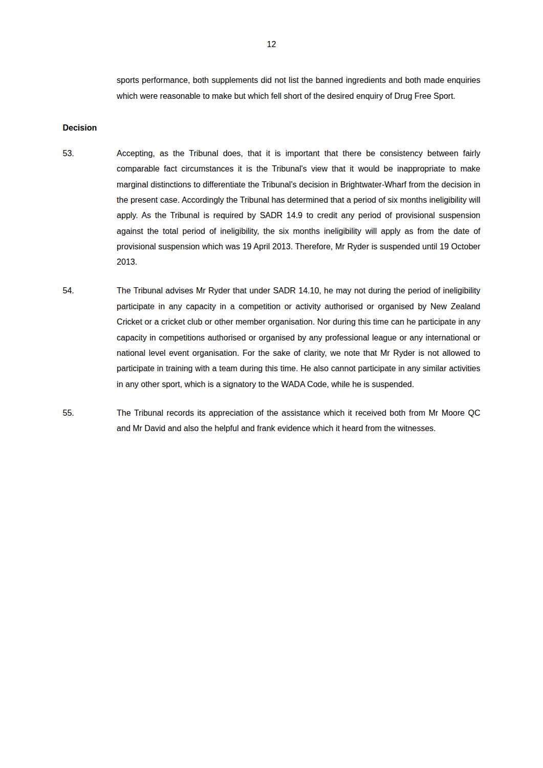12
sports performance, both supplements did not list the banned ingredients and both made enquiries which were reasonable to make but which fell short of the desired enquiry of Drug Free Sport.
Decision
53.
Accepting, as the Tribunal does, that it is important that there be consistency between fairly comparable fact circumstances it is the Tribunal's view that it would be inappropriate to make marginal distinctions to differentiate the Tribunal's decision in Brightwater-Wharf from the decision in the present case. Accordingly the Tribunal has determined that a period of six months ineligibility will apply. As the Tribunal is required by SADR 14.9 to credit any period of provisional suspension against the total period of ineligibility, the six months ineligibility will apply as from the date of provisional suspension which was 19 April 2013. Therefore, Mr Ryder is suspended until 19 October 2013.
54.
The Tribunal advises Mr Ryder that under SADR 14.10, he may not during the period of ineligibility participate in any capacity in a competition or activity authorised or organised by New Zealand Cricket or a cricket club or other member organisation. Nor during this time can he participate in any capacity in competitions authorised or organised by any professional league or any international or national level event organisation. For the sake of clarity, we note that Mr Ryder is not allowed to participate in training with a team during this time. He also cannot participate in any similar activities in any other sport, which is a signatory to the WADA Code, while he is suspended.
55.
The Tribunal records its appreciation of the assistance which it received both from Mr Moore QC and Mr David and also the helpful and frank evidence which it heard from the witnesses.